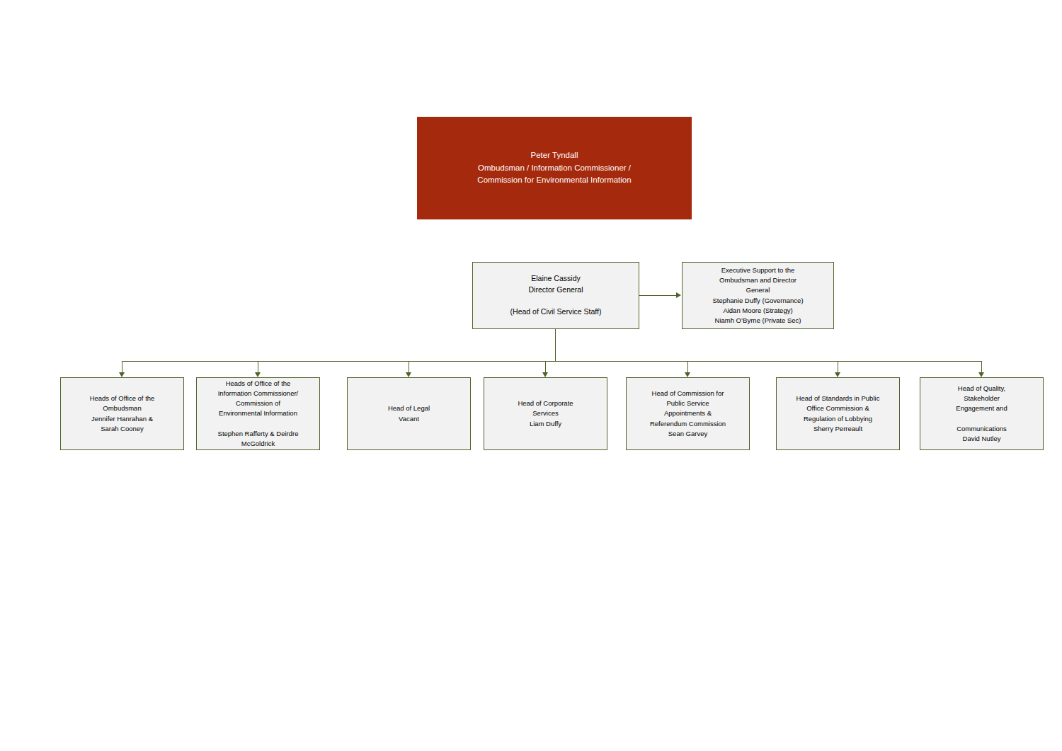Peter Tyndall
Ombudsman / Information Commissioner /
Commission for Environmental Information
Elaine Cassidy
Director General
(Head of Civil Service Staff)
Executive Support to the
Ombudsman and Director
General
Stephanie Duffy (Governance)
Aidan Moore (Strategy)
Niamh O’Byrne (Private Sec)
Heads of Office of the
Ombudsman
Jennifer Hanrahan &
Sarah Cooney
Heads of Office of the
Information Commissioner/
Commission of
Environmental Information
Stephen Rafferty & Deirdre
McGoldrick
Head of Legal
Vacant
Head of Corporate
Services
Liam Duffy
Head of Commission for
Public Service
Appointments &
Referendum Commission
Sean Garvey
Head of Standards in Public
Office Commission &
Regulation of Lobbying
Sherry Perreault
Head of Quality,
Stakeholder
Engagement and
Communications
David Nutley